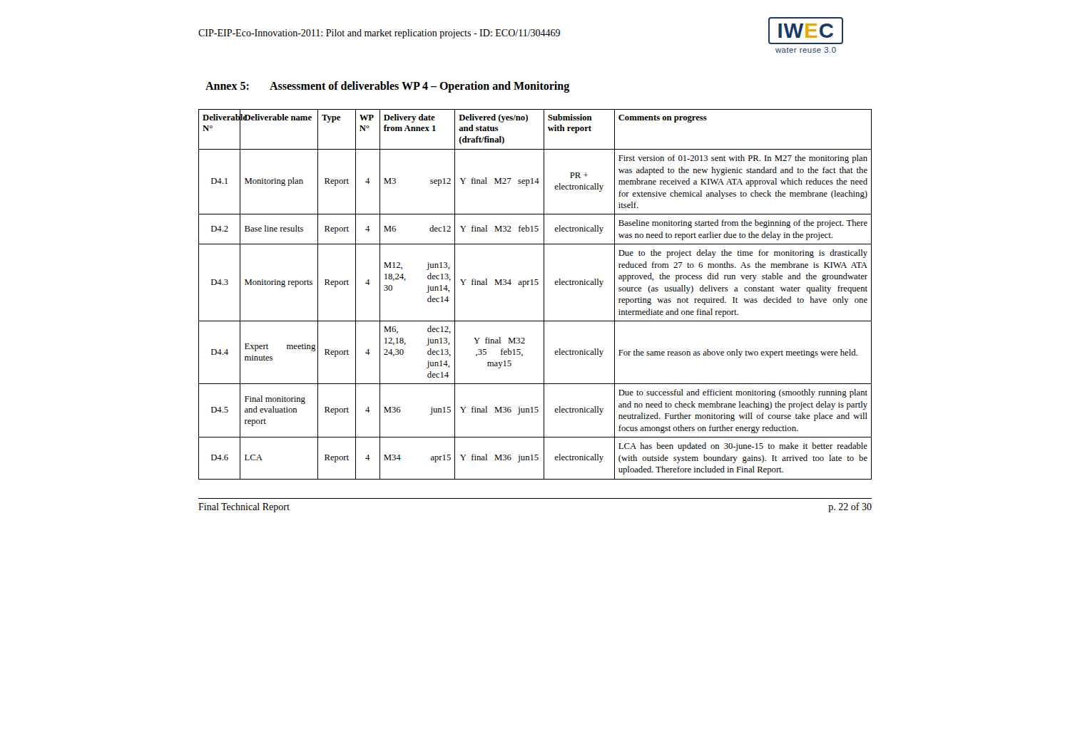CIP-EIP-Eco-Innovation-2011: Pilot and market replication projects - ID: ECO/11/304469
IWEC
water reuse 3.0
Annex 5: Assessment of deliverables WP 4 – Operation and Monitoring
| Deliverable N° | Deliverable name | Type | WP N° | Delivery date from Annex 1 | Delivered (yes/no) and status (draft/final) | Submission with report | Comments on progress |
| --- | --- | --- | --- | --- | --- | --- | --- |
| D4.1 | Monitoring plan | Report | 4 | M3 sep12 | Y final M27 sep14 | PR + electronically | First version of 01-2013 sent with PR. In M27 the monitoring plan was adapted to the new hygienic standard and to the fact that the membrane received a KIWA ATA approval which reduces the need for extensive chemical analyses to check the membrane (leaching) itself. |
| D4.2 | Base line results | Report | 4 | M6 dec12 | Y final M32 feb15 | electronically | Baseline monitoring started from the beginning of the project. There was no need to report earlier due to the delay in the project. |
| D4.3 | Monitoring reports | Report | 4 | M12, 18,24, 30 jun13, dec13, jun14, dec14 | Y final M34 apr15 | electronically | Due to the project delay the time for monitoring is drastically reduced from 27 to 6 months. As the membrane is KIWA ATA approved, the process did run very stable and the groundwater source (as usually) delivers a constant water quality frequent reporting was not required. It was decided to have only one intermediate and one final report. |
| D4.4 | Expert meeting minutes | Report | 4 | M6, 12,18, 24,30 dec12, jun13, dec13, jun14, dec14 | Y final M32 ,35 feb15, may15 | electronically | For the same reason as above only two expert meetings were held. |
| D4.5 | Final monitoring and evaluation report | Report | 4 | M36 jun15 | Y final M36 jun15 | electronically | Due to successful and efficient monitoring (smoothly running plant and no need to check membrane leaching) the project delay is partly neutralized. Further monitoring will of course take place and will focus amongst others on further energy reduction. |
| D4.6 | LCA | Report | 4 | M34 apr15 | Y final M36 jun15 | electronically | LCA has been updated on 30-june-15 to make it better readable (with outside system boundary gains). It arrived too late to be uploaded. Therefore included in Final Report. |
Final Technical Report
p. 22 of 30